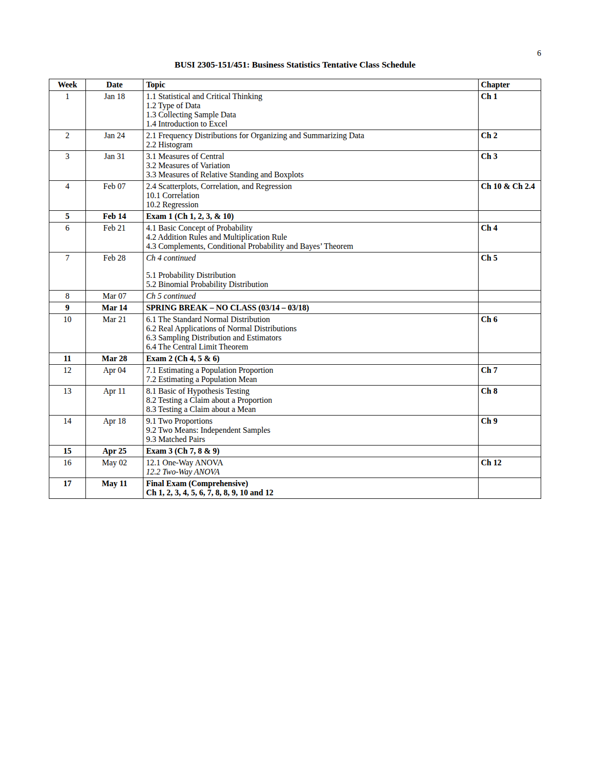6
BUSI 2305-151/451: Business Statistics Tentative Class Schedule
| Week | Date | Topic | Chapter |
| --- | --- | --- | --- |
| 1 | Jan 18 | 1.1 Statistical and Critical Thinking 1.2 Type of Data 1.3 Collecting Sample Data 1.4 Introduction to Excel | Ch 1 |
| 2 | Jan 24 | 2.1 Frequency Distributions for Organizing and Summarizing Data 2.2 Histogram | Ch 2 |
| 3 | Jan 31 | 3.1 Measures of Central 3.2 Measures of Variation 3.3 Measures of Relative Standing and Boxplots | Ch 3 |
| 4 | Feb 07 | 2.4 Scatterplots, Correlation, and Regression 10.1 Correlation 10.2 Regression | Ch 10 & Ch 2.4 |
| 5 | Feb 14 | Exam 1 (Ch 1, 2, 3, & 10) | |
| 6 | Feb 21 | 4.1 Basic Concept of Probability 4.2 Addition Rules and Multiplication Rule 4.3 Complements, Conditional Probability and Bayes’ Theorem | Ch 4 |
| 7 | Feb 28 | Ch 4 continued 5.1 Probability Distribution 5.2 Binomial Probability Distribution | Ch 5 |
| 8 | Mar 07 | Ch 5 continued | |
| 9 | Mar 14 | SPRING BREAK – NO CLASS (03/14 – 03/18) | |
| 10 | Mar 21 | 6.1 The Standard Normal Distribution 6.2 Real Applications of Normal Distributions 6.3 Sampling Distribution and Estimators 6.4 The Central Limit Theorem | Ch 6 |
| 11 | Mar 28 | Exam 2 (Ch 4, 5 & 6) | |
| 12 | Apr 04 | 7.1 Estimating a Population Proportion 7.2 Estimating a Population Mean | Ch 7 |
| 13 | Apr 11 | 8.1 Basic of Hypothesis Testing 8.2 Testing a Claim about a Proportion 8.3 Testing a Claim about a Mean | Ch 8 |
| 14 | Apr 18 | 9.1 Two Proportions 9.2 Two Means: Independent Samples 9.3 Matched Pairs | Ch 9 |
| 15 | Apr 25 | Exam 3 (Ch 7, 8 & 9) | |
| 16 | May 02 | 12.1 One-Way ANOVA 12.2 Two-Way ANOVA | Ch 12 |
| 17 | May 11 | Final Exam (Comprehensive) Ch 1, 2, 3, 4, 5, 6, 7, 8, 8, 9, 10 and 12 | |